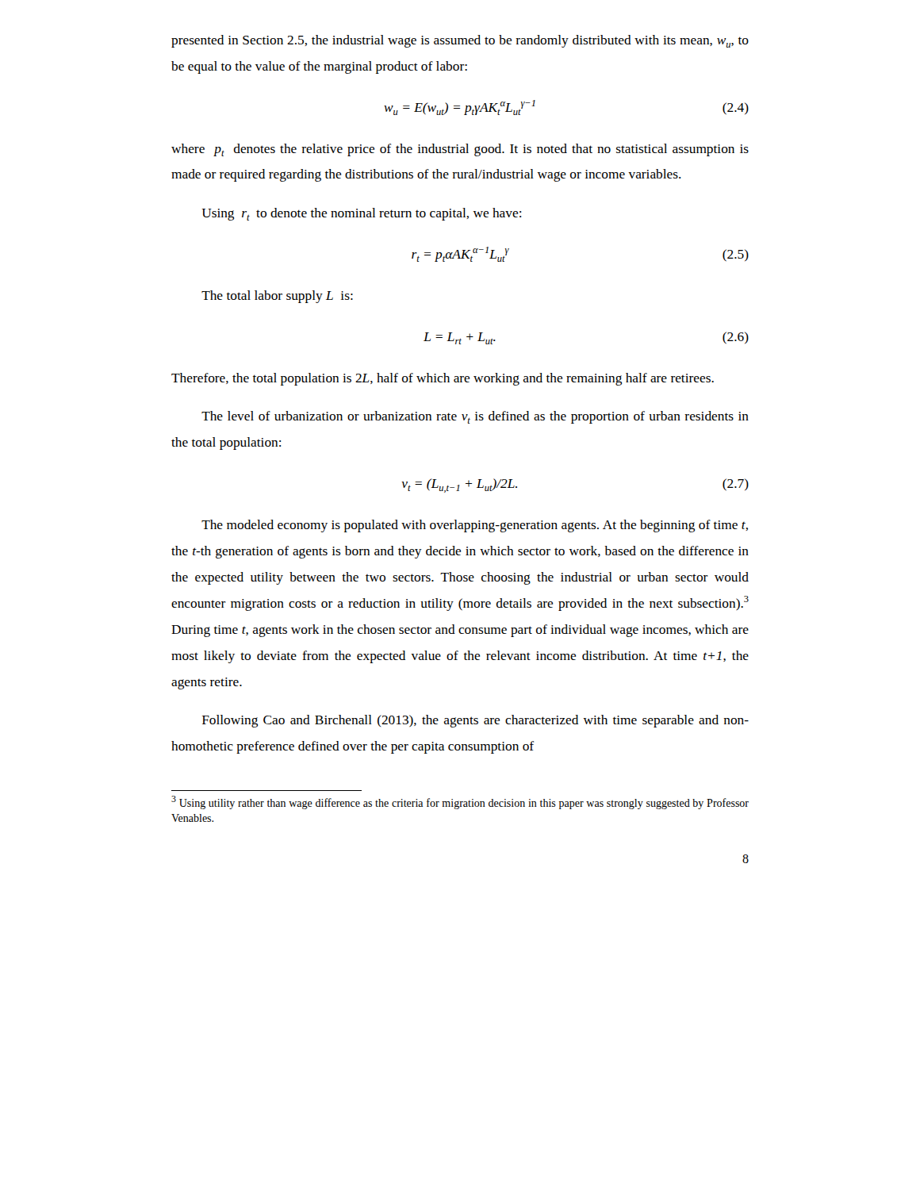presented in Section 2.5, the industrial wage is assumed to be randomly distributed with its mean, wu, to be equal to the value of the marginal product of labor:
wu = E(wut) = ptγAKtαLutγ−1 (2.4)
where pt denotes the relative price of the industrial good. It is noted that no statistical assumption is made or required regarding the distributions of the rural/industrial wage or income variables.
Using rt to denote the nominal return to capital, we have:
rt = ptαAKtα−1Lutγ (2.5)
The total labor supply L is:
L = Lrt + Lut. (2.6)
Therefore, the total population is 2L, half of which are working and the remaining half are retirees.
The level of urbanization or urbanization rate vt is defined as the proportion of urban residents in the total population:
vt = (Lu,t−1 + Lut)/2L. (2.7)
The modeled economy is populated with overlapping-generation agents. At the beginning of time t, the t-th generation of agents is born and they decide in which sector to work, based on the difference in the expected utility between the two sectors. Those choosing the industrial or urban sector would encounter migration costs or a reduction in utility (more details are provided in the next subsection).3 During time t, agents work in the chosen sector and consume part of individual wage incomes, which are most likely to deviate from the expected value of the relevant income distribution. At time t+1, the agents retire.
Following Cao and Birchenall (2013), the agents are characterized with time separable and non-homothetic preference defined over the per capita consumption of
3 Using utility rather than wage difference as the criteria for migration decision in this paper was strongly suggested by Professor Venables.
8